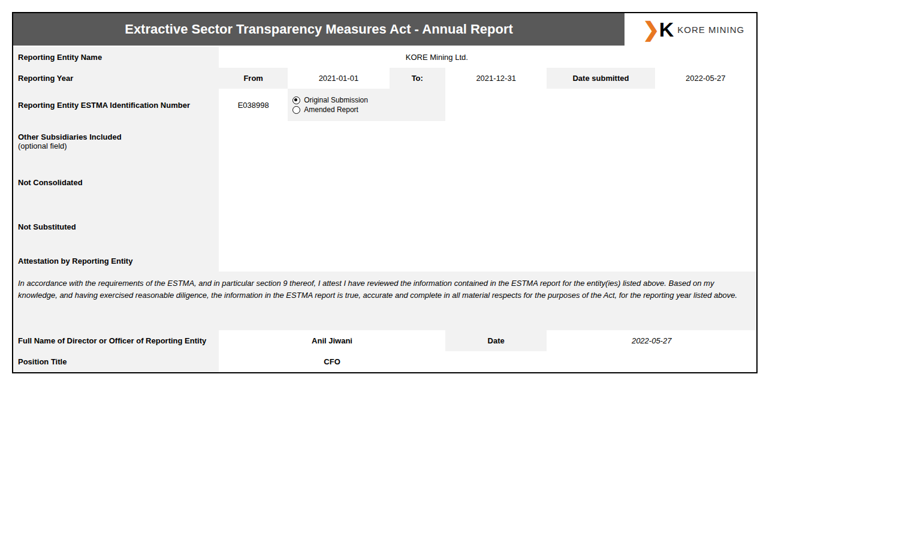Extractive Sector Transparency Measures Act - Annual Report
❯K KORE MINING
| Reporting Entity Name | KORE Mining Ltd. |
| Reporting Year | From | 2021-01-01 | To: | 2021-12-31 | Date submitted | 2022-05-27 |
| Reporting Entity ESTMA Identification Number | E038998 | Original Submission Amended Report | |
| Other Subsidiaries Included (optional field) | |
| Not Consolidated | |
| Not Substituted | |
| Attestation by Reporting Entity | |
| In accordance with the requirements of the ESTMA, and in particular section 9 thereof, I attest I have reviewed the information contained in the ESTMA report for the entity(ies) listed above. Based on my knowledge, and having exercised reasonable diligence, the information in the ESTMA report is true, accurate and complete in all material respects for the purposes of the Act, for the reporting year listed above. |
| Full Name of Director or Officer of Reporting Entity | Anil Jiwani | Date | 2022-05-27 |
| Position Title | CFO | |